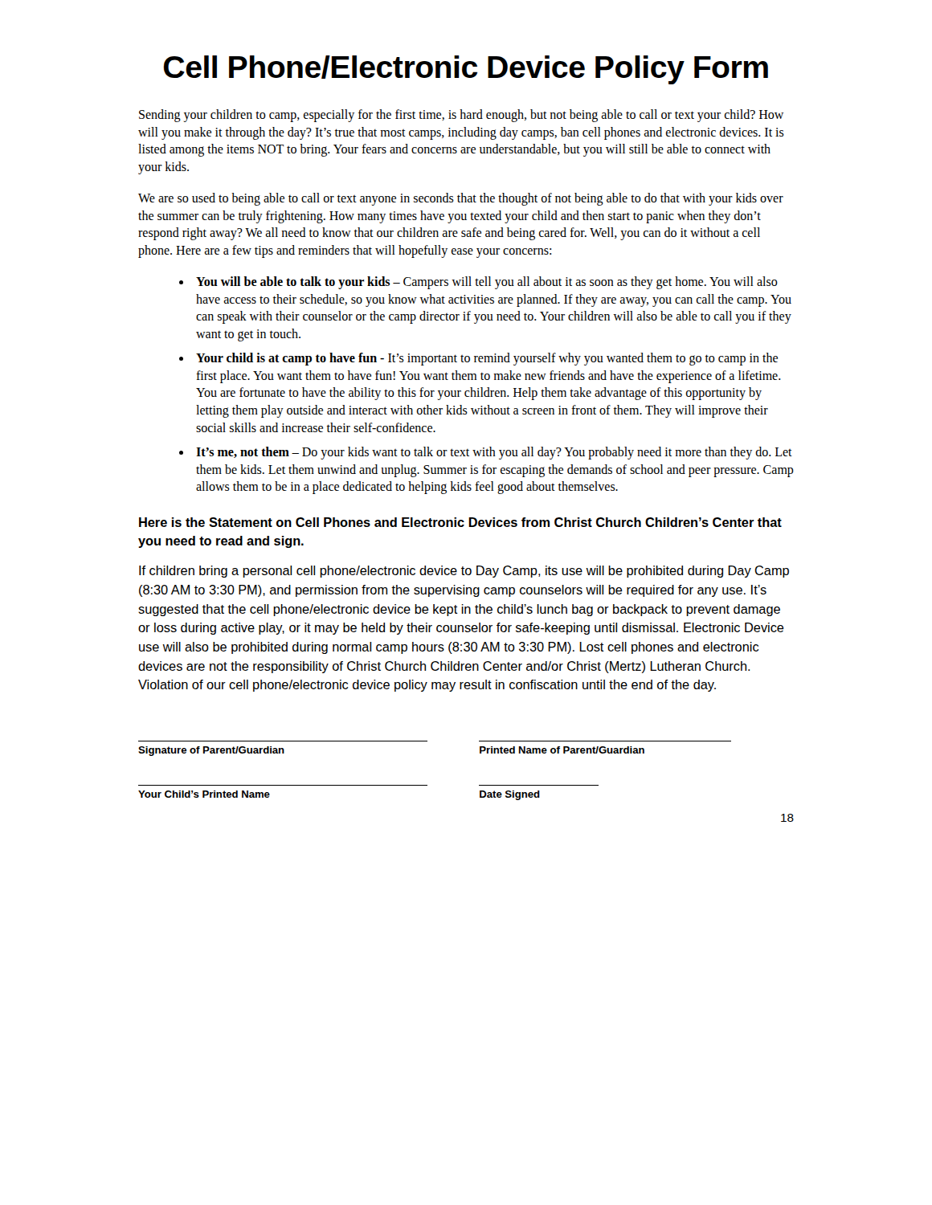Cell Phone/Electronic Device Policy Form
Sending your children to camp, especially for the first time, is hard enough, but not being able to call or text your child? How will you make it through the day? It’s true that most camps, including day camps, ban cell phones and electronic devices. It is listed among the items NOT to bring. Your fears and concerns are understandable, but you will still be able to connect with your kids.
We are so used to being able to call or text anyone in seconds that the thought of not being able to do that with your kids over the summer can be truly frightening. How many times have you texted your child and then start to panic when they don’t respond right away? We all need to know that our children are safe and being cared for. Well, you can do it without a cell phone. Here are a few tips and reminders that will hopefully ease your concerns:
You will be able to talk to your kids – Campers will tell you all about it as soon as they get home. You will also have access to their schedule, so you know what activities are planned. If they are away, you can call the camp. You can speak with their counselor or the camp director if you need to. Your children will also be able to call you if they want to get in touch.
Your child is at camp to have fun - It’s important to remind yourself why you wanted them to go to camp in the first place. You want them to have fun! You want them to make new friends and have the experience of a lifetime. You are fortunate to have the ability to this for your children. Help them take advantage of this opportunity by letting them play outside and interact with other kids without a screen in front of them. They will improve their social skills and increase their self-confidence.
It’s me, not them – Do your kids want to talk or text with you all day? You probably need it more than they do. Let them be kids. Let them unwind and unplug. Summer is for escaping the demands of school and peer pressure. Camp allows them to be in a place dedicated to helping kids feel good about themselves.
Here is the Statement on Cell Phones and Electronic Devices from Christ Church Children’s Center that you need to read and sign.
If children bring a personal cell phone/electronic device to Day Camp, its use will be prohibited during Day Camp (8:30 AM to 3:30 PM), and permission from the supervising camp counselors will be required for any use. It’s suggested that the cell phone/electronic device be kept in the child’s lunch bag or backpack to prevent damage or loss during active play, or it may be held by their counselor for safe-keeping until dismissal. Electronic Device use will also be prohibited during normal camp hours (8:30 AM to 3:30 PM). Lost cell phones and electronic devices are not the responsibility of Christ Church Children Center and/or Christ (Mertz) Lutheran Church. Violation of our cell phone/electronic device policy may result in confiscation until the end of the day.
| Signature of Parent/Guardian | | Printed Name of Parent/Guardian |
| Your Child’s Printed Name | | Date Signed |
18